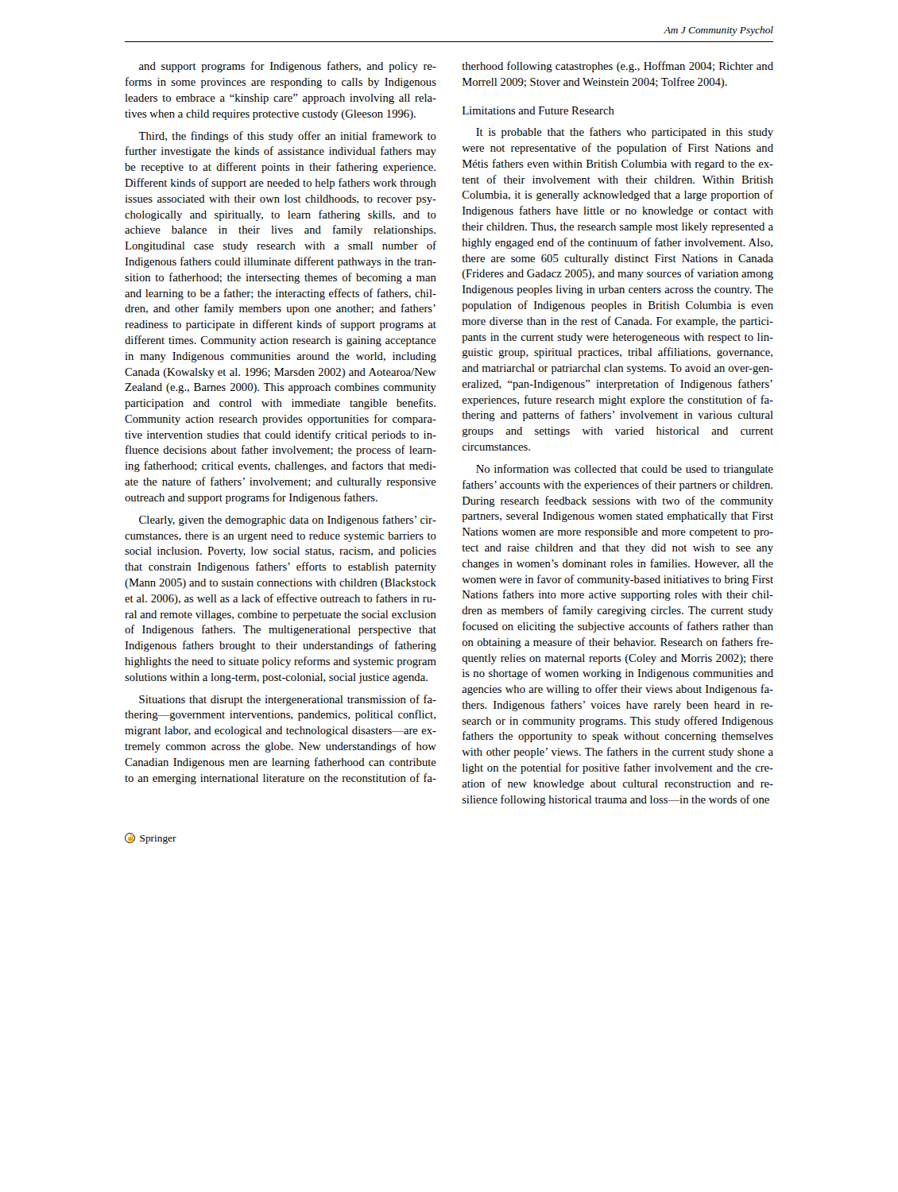Am J Community Psychol
and support programs for Indigenous fathers, and policy reforms in some provinces are responding to calls by Indigenous leaders to embrace a “kinship care” approach involving all relatives when a child requires protective custody (Gleeson 1996).
Third, the findings of this study offer an initial framework to further investigate the kinds of assistance individual fathers may be receptive to at different points in their fathering experience. Different kinds of support are needed to help fathers work through issues associated with their own lost childhoods, to recover psychologically and spiritually, to learn fathering skills, and to achieve balance in their lives and family relationships. Longitudinal case study research with a small number of Indigenous fathers could illuminate different pathways in the transition to fatherhood; the intersecting themes of becoming a man and learning to be a father; the interacting effects of fathers, children, and other family members upon one another; and fathers’ readiness to participate in different kinds of support programs at different times. Community action research is gaining acceptance in many Indigenous communities around the world, including Canada (Kowalsky et al. 1996; Marsden 2002) and Aotearoa/New Zealand (e.g., Barnes 2000). This approach combines community participation and control with immediate tangible benefits. Community action research provides opportunities for comparative intervention studies that could identify critical periods to influence decisions about father involvement; the process of learning fatherhood; critical events, challenges, and factors that mediate the nature of fathers’ involvement; and culturally responsive outreach and support programs for Indigenous fathers.
Clearly, given the demographic data on Indigenous fathers’ circumstances, there is an urgent need to reduce systemic barriers to social inclusion. Poverty, low social status, racism, and policies that constrain Indigenous fathers’ efforts to establish paternity (Mann 2005) and to sustain connections with children (Blackstock et al. 2006), as well as a lack of effective outreach to fathers in rural and remote villages, combine to perpetuate the social exclusion of Indigenous fathers. The multigenerational perspective that Indigenous fathers brought to their understandings of fathering highlights the need to situate policy reforms and systemic program solutions within a long-term, post-colonial, social justice agenda.
Situations that disrupt the intergenerational transmission of fathering—government interventions, pandemics, political conflict, migrant labor, and ecological and technological disasters—are extremely common across the globe. New understandings of how Canadian Indigenous men are learning fatherhood can contribute to an emerging international literature on the reconstitution of fatherhood following catastrophes (e.g., Hoffman 2004; Richter and Morrell 2009; Stover and Weinstein 2004; Tolfree 2004).
Limitations and Future Research
It is probable that the fathers who participated in this study were not representative of the population of First Nations and Métis fathers even within British Columbia with regard to the extent of their involvement with their children. Within British Columbia, it is generally acknowledged that a large proportion of Indigenous fathers have little or no knowledge or contact with their children. Thus, the research sample most likely represented a highly engaged end of the continuum of father involvement. Also, there are some 605 culturally distinct First Nations in Canada (Frideres and Gadacz 2005), and many sources of variation among Indigenous peoples living in urban centers across the country. The population of Indigenous peoples in British Columbia is even more diverse than in the rest of Canada. For example, the participants in the current study were heterogeneous with respect to linguistic group, spiritual practices, tribal affiliations, governance, and matriarchal or patriarchal clan systems. To avoid an over-generalized, “pan-Indigenous” interpretation of Indigenous fathers’ experiences, future research might explore the constitution of fathering and patterns of fathers’ involvement in various cultural groups and settings with varied historical and current circumstances.
No information was collected that could be used to triangulate fathers’ accounts with the experiences of their partners or children. During research feedback sessions with two of the community partners, several Indigenous women stated emphatically that First Nations women are more responsible and more competent to protect and raise children and that they did not wish to see any changes in women’s dominant roles in families. However, all the women were in favor of community-based initiatives to bring First Nations fathers into more active supporting roles with their children as members of family caregiving circles. The current study focused on eliciting the subjective accounts of fathers rather than on obtaining a measure of their behavior. Research on fathers frequently relies on maternal reports (Coley and Morris 2002); there is no shortage of women working in Indigenous communities and agencies who are willing to offer their views about Indigenous fathers. Indigenous fathers’ voices have rarely been heard in research or in community programs. This study offered Indigenous fathers the opportunity to speak without concerning themselves with other people’ views. The fathers in the current study shone a light on the potential for positive father involvement and the creation of new knowledge about cultural reconstruction and resilience following historical trauma and loss—in the words of one
✌ Springer